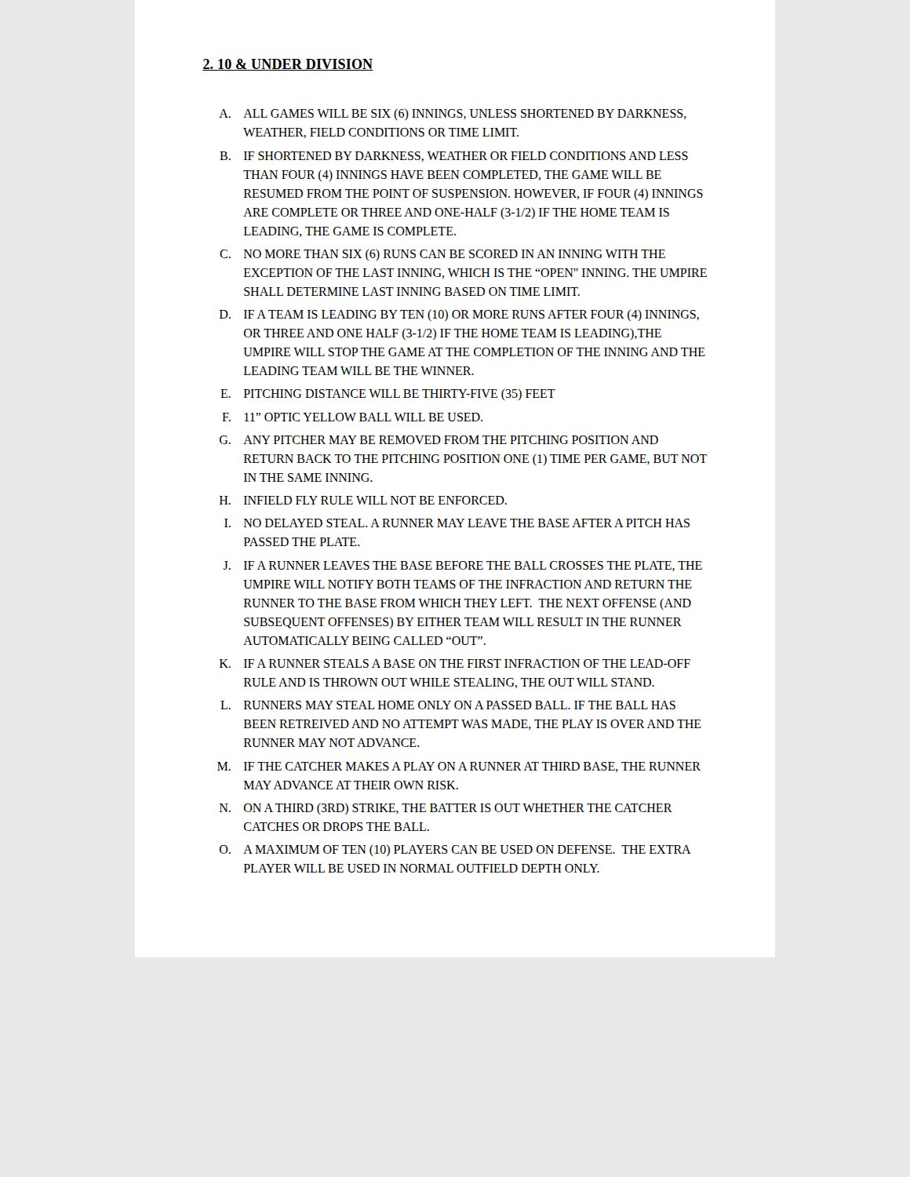2. 10 & UNDER DIVISION
ALL GAMES WILL BE SIX (6) INNINGS, UNLESS SHORTENED BY DARKNESS, WEATHER, FIELD CONDITIONS OR TIME LIMIT.
IF SHORTENED BY DARKNESS, WEATHER OR FIELD CONDITIONS AND LESS THAN FOUR (4) INNINGS HAVE BEEN COMPLETED, THE GAME WILL BE RESUMED FROM THE POINT OF SUSPENSION. HOWEVER, IF FOUR (4) INNINGS ARE COMPLETE OR THREE AND ONE-HALF (3-1/2) IF THE HOME TEAM IS LEADING, THE GAME IS COMPLETE.
NO MORE THAN SIX (6) RUNS CAN BE SCORED IN AN INNING WITH THE EXCEPTION OF THE LAST INNING, WHICH IS THE “OPEN" INNING. THE UMPIRE SHALL DETERMINE LAST INNING BASED ON TIME LIMIT.
IF A TEAM IS LEADING BY TEN (10) OR MORE RUNS AFTER FOUR (4) INNINGS, OR THREE AND ONE HALF (3-1/2) IF THE HOME TEAM IS LEADING),THE UMPIRE WILL STOP THE GAME AT THE COMPLETION OF THE INNING AND THE LEADING TEAM WILL BE THE WINNER.
PITCHING DISTANCE WILL BE THIRTY-FIVE (35) FEET
11” OPTIC YELLOW BALL WILL BE USED.
ANY PITCHER MAY BE REMOVED FROM THE PITCHING POSITION AND RETURN BACK TO THE PITCHING POSITION ONE (1) TIME PER GAME, BUT NOT IN THE SAME INNING.
INFIELD FLY RULE WILL NOT BE ENFORCED.
NO DELAYED STEAL. A RUNNER MAY LEAVE THE BASE AFTER A PITCH HAS PASSED THE PLATE.
IF A RUNNER LEAVES THE BASE BEFORE THE BALL CROSSES THE PLATE, THE UMPIRE WILL NOTIFY BOTH TEAMS OF THE INFRACTION AND RETURN THE RUNNER TO THE BASE FROM WHICH THEY LEFT. THE NEXT OFFENSE (AND SUBSEQUENT OFFENSES) BY EITHER TEAM WILL RESULT IN THE RUNNER AUTOMATICALLY BEING CALLED “OUT”.
IF A RUNNER STEALS A BASE ON THE FIRST INFRACTION OF THE LEAD-OFF RULE AND IS THROWN OUT WHILE STEALING, THE OUT WILL STAND.
RUNNERS MAY STEAL HOME ONLY ON A PASSED BALL. IF THE BALL HAS BEEN RETREIVED AND NO ATTEMPT WAS MADE, THE PLAY IS OVER AND THE RUNNER MAY NOT ADVANCE.
IF THE CATCHER MAKES A PLAY ON A RUNNER AT THIRD BASE, THE RUNNER MAY ADVANCE AT THEIR OWN RISK.
ON A THIRD (3RD) STRIKE, THE BATTER IS OUT WHETHER THE CATCHER CATCHES OR DROPS THE BALL.
A MAXIMUM OF TEN (10) PLAYERS CAN BE USED ON DEFENSE. THE EXTRA PLAYER WILL BE USED IN NORMAL OUTFIELD DEPTH ONLY.